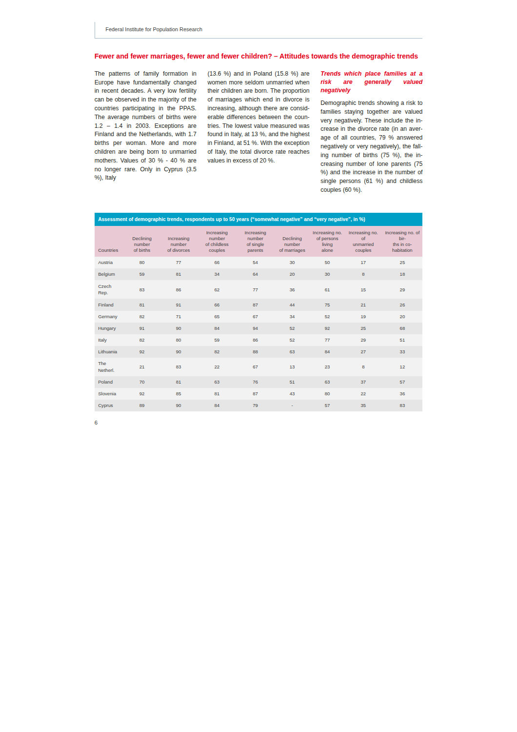Federal Institute for Population Research
Fewer and fewer marriages, fewer and fewer children? – Attitudes towards the demographic trends
The patterns of family formation in Europe have fundamentally changed in recent decades. A very low fertility can be observed in the majority of the countries participating in the PPAS. The average numbers of births were 1.2 – 1.4 in 2003. Exceptions are Finland and the Netherlands, with 1.7 births per woman. More and more children are being born to unmarried mothers. Values of 30 % - 40 % are no longer rare. Only in Cyprus (3.5 %), Italy
(13.6 %) and in Poland (15.8 %) are women more seldom unmarried when their children are born. The proportion of marriages which end in divorce is increasing, although there are considerable differences between the countries. The lowest value measured was found in Italy, at 13 %, and the highest in Finland, at 51 %. With the exception of Italy, the total divorce rate reaches values in excess of 20 %.
Trends which place families at a risk are generally valued negatively
Demographic trends showing a risk to families staying together are valued very negatively. These include the increase in the divorce rate (in an average of all countries, 79 % answered negatively or very negatively), the falling number of births (75 %), the increasing number of lone parents (75 %) and the increase in the number of single persons (61 %) and childless couples (60 %).
Assessment of demographic trends, respondents up to 50 years (“somewhat negative” and “very negative”, in %)
| Countries | Declining number of births | Increasing number of divorces | Increasing number of childless couples | Increasing number of single parents | Declining number of marriages | Increasing no. of persons living alone | Increasing no. of unmarried couples | Increasing no. of bir- ths in co-habitation |
| --- | --- | --- | --- | --- | --- | --- | --- | --- |
| Austria | 80 | 77 | 66 | 54 | 30 | 50 | 17 | 25 |
| Belgium | 59 | 81 | 34 | 64 | 20 | 30 | 8 | 18 |
| Czech Rep. | 83 | 86 | 62 | 77 | 36 | 61 | 15 | 29 |
| Finland | 81 | 91 | 66 | 87 | 44 | 75 | 21 | 26 |
| Germany | 82 | 71 | 65 | 67 | 34 | 52 | 19 | 20 |
| Hungary | 91 | 90 | 84 | 94 | 52 | 92 | 25 | 68 |
| Italy | 82 | 80 | 59 | 86 | 52 | 77 | 29 | 51 |
| Lithuania | 92 | 90 | 82 | 88 | 63 | 84 | 27 | 33 |
| The Netherl. | 21 | 83 | 22 | 67 | 13 | 23 | 8 | 12 |
| Poland | 70 | 81 | 63 | 76 | 51 | 63 | 37 | 57 |
| Slovenia | 92 | 85 | 81 | 87 | 43 | 80 | 22 | 36 |
| Cyprus | 89 | 90 | 84 | 79 | - | 57 | 35 | 83 |
6